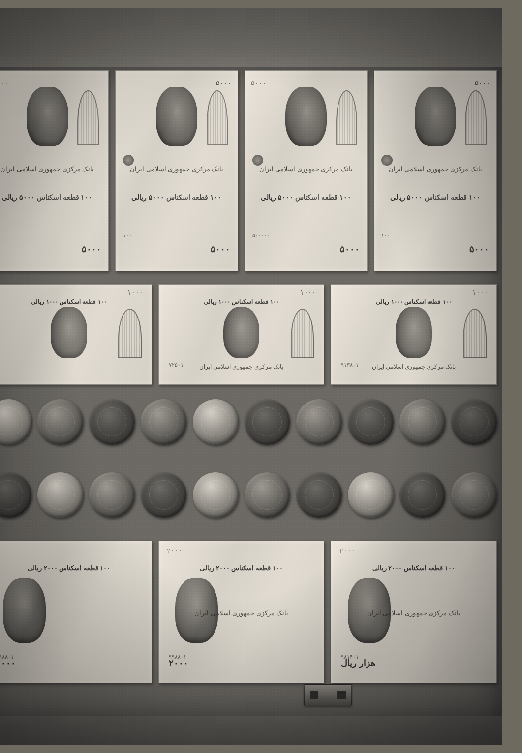۵۰۰۰
بانک مرکزی جمهوری اسلامی ایران
۱۰۰ قطعه اسکناس ۵۰۰۰ ریالی
۱۰۰ ۵۰۰۰
۵۰۰۰
بانک مرکزی جمهوری اسلامی ایران
۱۰۰ قطعه اسکناس ۵۰۰۰ ریالی
۵۰۰۰۰۰ ۵۰۰۰
۵۰۰۰
بانک مرکزی جمهوری اسلامی ایران
۱۰۰ قطعه اسکناس ۵۰۰۰ ریالی
۱۰۰ ۵۰۰۰
۵۰۰۰
بانک مرکزی جمهوری اسلامی ایران
۱۰۰ قطعه اسکناس ۵۰۰۰ ریالی
۵۰۰۰
۱۰۰ قطعه اسکناس ۱۰۰۰ ریالی
بانک مرکزی جمهوری اسلامی ایران
۹۱۳۸۰۱ ۱۰۰۰
۱۰۰ قطعه اسکناس ۱۰۰۰ ریالی
بانک مرکزی جمهوری اسلامی ایران
۷۲۵۰۱ ۱۰۰۰
۱۰۰ قطعه اسکناس ۱۰۰۰ ریالی
۱۰۰۰
۲۰۰۰
۱۰۰ قطعه اسکناس ۲۰۰۰ ریالی
بانک مرکزی جمهوری اسلامی ایران
۹۸۱۴۰۱ هزار ریال
۲۰۰۰
۱۰۰ قطعه اسکناس ۲۰۰۰ ریالی
بانک مرکزی جمهوری اسلامی ایران
۹۹۸۸۰۱ ۲۰۰۰
۱۰۰ قطعه اسکناس ۲۰۰۰ ریالی
۹۹۸۸۰۱ ۲۰۰۰
بسته‌های صد قطعه‌ای اسکناس ۵۰۰۰، ۲۰۰۰ و ۱۰۰۰ ریالی بانک مرکزی جمهوری اسلامی ایران همراه با دو ردیف سکه، چیده‌شده روی صفحات آگهی روزنامه در یک کیف فلزی.